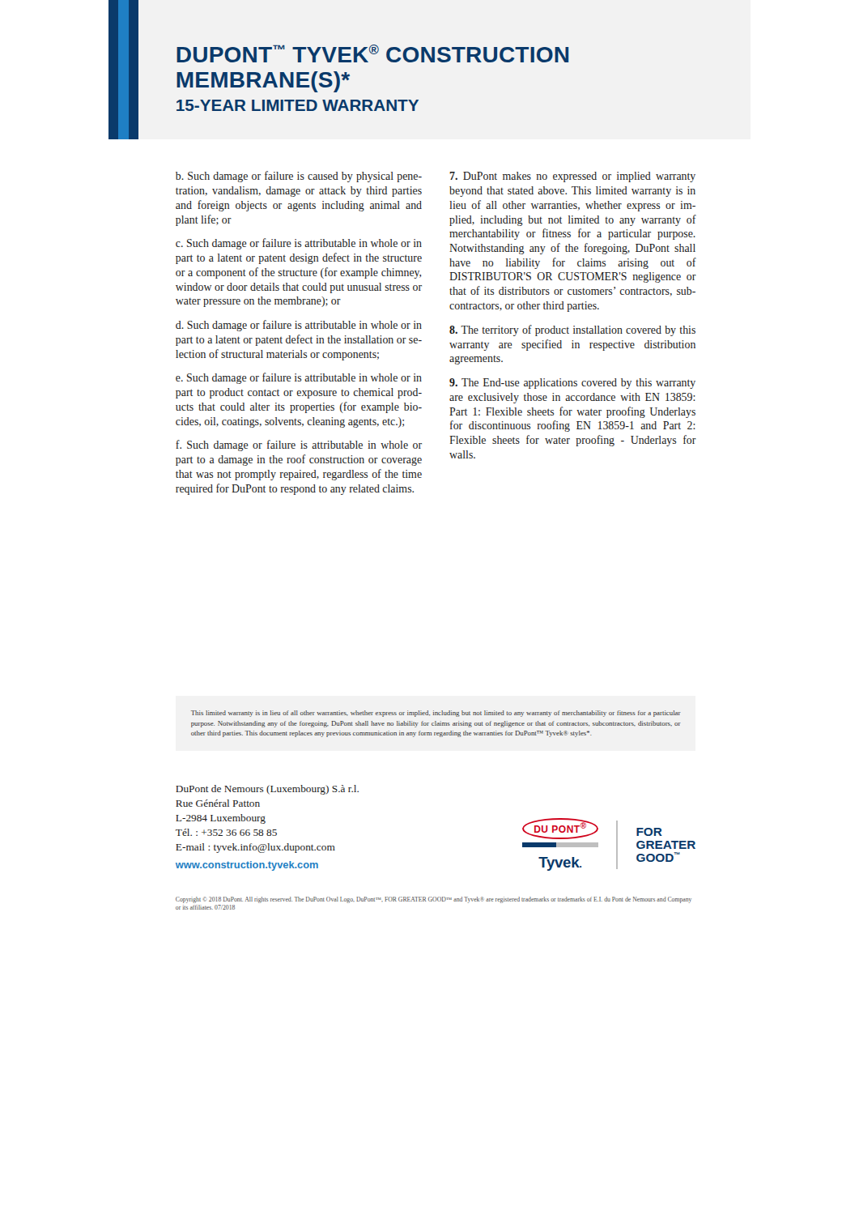DUPONT™ TYVEK® CONSTRUCTION MEMBRANE(S)*
15-YEAR LIMITED WARRANTY
b. Such damage or failure is caused by physical penetration, vandalism, damage or attack by third parties and foreign objects or agents including animal and plant life; or
c. Such damage or failure is attributable in whole or in part to a latent or patent design defect in the structure or a component of the structure (for example chimney, window or door details that could put unusual stress or water pressure on the membrane); or
d. Such damage or failure is attributable in whole or in part to a latent or patent defect in the installation or selection of structural materials or components;
e. Such damage or failure is attributable in whole or in part to product contact or exposure to chemical products that could alter its properties (for example biocides, oil, coatings, solvents, cleaning agents, etc.);
f. Such damage or failure is attributable in whole or part to a damage in the roof construction or coverage that was not promptly repaired, regardless of the time required for DuPont to respond to any related claims.
7. DuPont makes no expressed or implied warranty beyond that stated above. This limited warranty is in lieu of all other warranties, whether express or implied, including but not limited to any warranty of merchantability or fitness for a particular purpose. Notwithstanding any of the foregoing, DuPont shall have no liability for claims arising out of DISTRIBUTOR'S OR CUSTOMER'S negligence or that of its distributors or customers’ contractors, subcontractors, or other third parties.
8. The territory of product installation covered by this warranty are specified in respective distribution agreements.
9. The End-use applications covered by this warranty are exclusively those in accordance with EN 13859: Part 1: Flexible sheets for water proofing Underlays for discontinuous roofing EN 13859-1 and Part 2: Flexible sheets for water proofing - Underlays for walls.
This limited warranty is in lieu of all other warranties, whether express or implied, including but not limited to any warranty of merchantability or fitness for a particular purpose. Notwithstanding any of the foregoing, DuPont shall have no liability for claims arising out of negligence or that of contractors, subcontractors, distributors, or other third parties. This document replaces any previous communication in any form regarding the warranties for DuPont™ Tyvek® styles*.
DuPont de Nemours (Luxembourg) S.à r.l.
Rue Général Patton
L-2984 Luxembourg
Tél. : +352 36 66 58 85
E-mail : tyvek.info@lux.dupont.com www.construction.tyvek.com
DU PONT®
Tyvek.
FOR
GREATER
GOOD™
Copyright © 2018 DuPont. All rights reserved. The DuPont Oval Logo, DuPont™, FOR GREATER GOOD™ and Tyvek® are registered trademarks or trademarks of E.I. du Pont de Nemours and Company or its affiliates. 07/2018